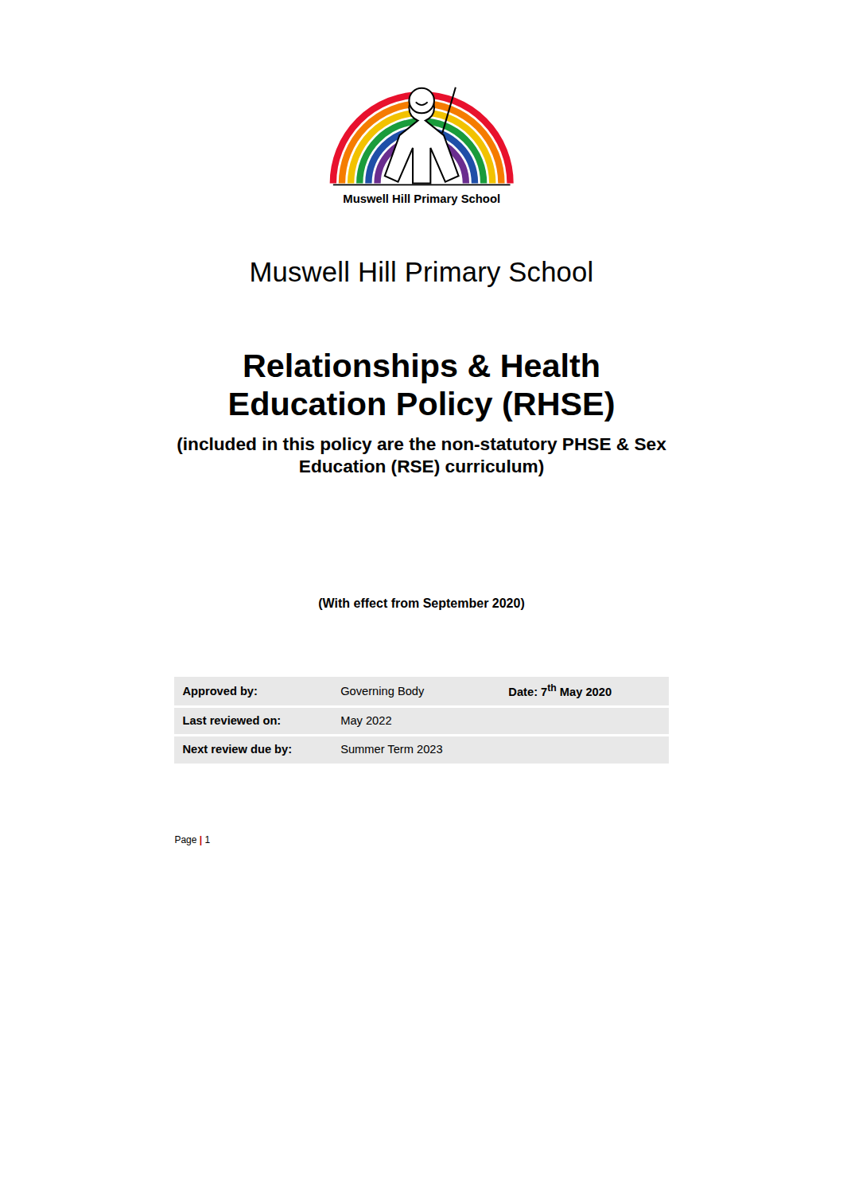Muswell Hill Primary School
Muswell Hill Primary School
Relationships & Health Education Policy (RHSE)
(included in this policy are the non-statutory PHSE & Sex Education (RSE) curriculum)
(With effect from September 2020)
| Approved by: | Governing Body | Date: 7 th May 2020 |
| Last reviewed on: | May 2022 |
| Next review due by: | Summer Term 2023 |
Page | 1